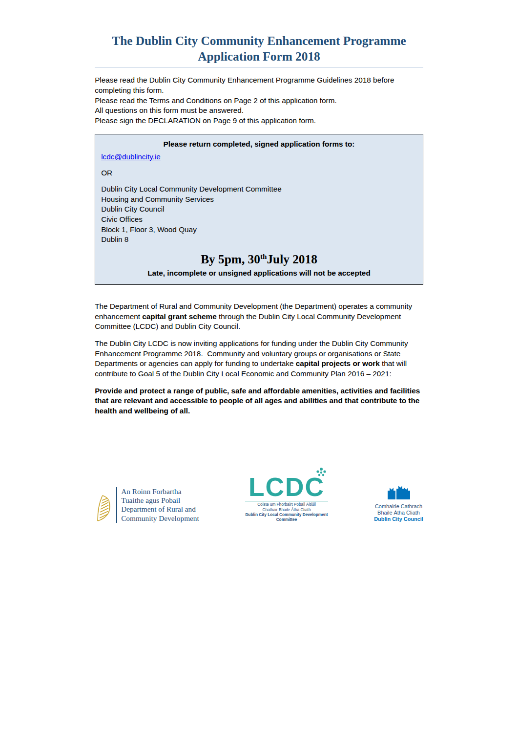The Dublin City Community Enhancement Programme
Application Form 2018
Please read the Dublin City Community Enhancement Programme Guidelines 2018 before completing this form.
Please read the Terms and Conditions on Page 2 of this application form.
All questions on this form must be answered.
Please sign the DECLARATION on Page 9 of this application form.
Please return completed, signed application forms to:
lcdc@dublincity.ie
OR
Dublin City Local Community Development Committee
Housing and Community Services
Dublin City Council
Civic Offices
Block 1, Floor 3, Wood Quay
Dublin 8
By 5pm, 30thJuly 2018
Late, incomplete or unsigned applications will not be accepted
The Department of Rural and Community Development (the Department) operates a community enhancement capital grant scheme through the Dublin City Local Community Development Committee (LCDC) and Dublin City Council.
The Dublin City LCDC is now inviting applications for funding under the Dublin City Community Enhancement Programme 2018. Community and voluntary groups or organisations or State Departments or agencies can apply for funding to undertake capital projects or work that will contribute to Goal 5 of the Dublin City Local Economic and Community Plan 2016 – 2021:
Provide and protect a range of public, safe and affordable amenities, activities and facilities that are relevant and accessible to people of all ages and abilities and that contribute to the health and wellbeing of all.
An Roinn Forbartha
Tuaithe agus Pobail
Department of Rural and
Community Development
LCDC
Coiste um Fhorbairt Pobail Áitiúil
Chathair Bhaile Átha Cliath
Dublin City Local Community Development
Committee
Comhairle Cathrach
Bhaile Átha Cliath
Dublin City Council